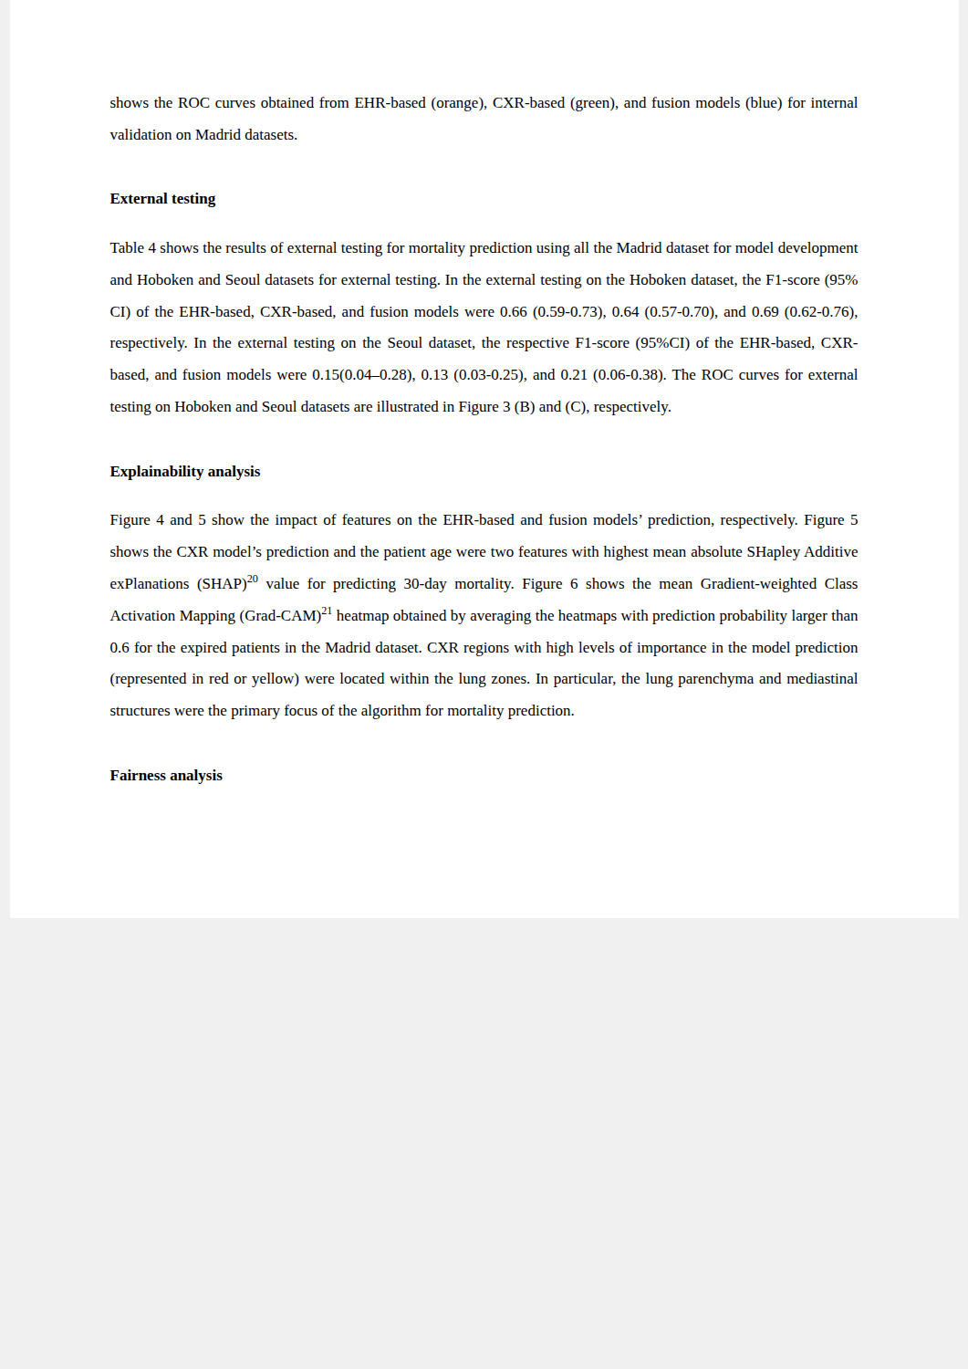shows the ROC curves obtained from EHR-based (orange), CXR-based (green), and fusion models (blue) for internal validation on Madrid datasets.
External testing
Table 4 shows the results of external testing for mortality prediction using all the Madrid dataset for model development and Hoboken and Seoul datasets for external testing. In the external testing on the Hoboken dataset, the F1-score (95% CI) of the EHR-based, CXR-based, and fusion models were 0.66 (0.59-0.73), 0.64 (0.57-0.70), and 0.69 (0.62-0.76), respectively. In the external testing on the Seoul dataset, the respective F1-score (95%CI) of the EHR-based, CXR-based, and fusion models were 0.15(0.04–0.28), 0.13 (0.03-0.25), and 0.21 (0.06-0.38). The ROC curves for external testing on Hoboken and Seoul datasets are illustrated in Figure 3 (B) and (C), respectively.
Explainability analysis
Figure 4 and 5 show the impact of features on the EHR-based and fusion models’ prediction, respectively. Figure 5 shows the CXR model’s prediction and the patient age were two features with highest mean absolute SHapley Additive exPlanations (SHAP)20 value for predicting 30-day mortality. Figure 6 shows the mean Gradient-weighted Class Activation Mapping (Grad-CAM)21 heatmap obtained by averaging the heatmaps with prediction probability larger than 0.6 for the expired patients in the Madrid dataset. CXR regions with high levels of importance in the model prediction (represented in red or yellow) were located within the lung zones. In particular, the lung parenchyma and mediastinal structures were the primary focus of the algorithm for mortality prediction.
Fairness analysis